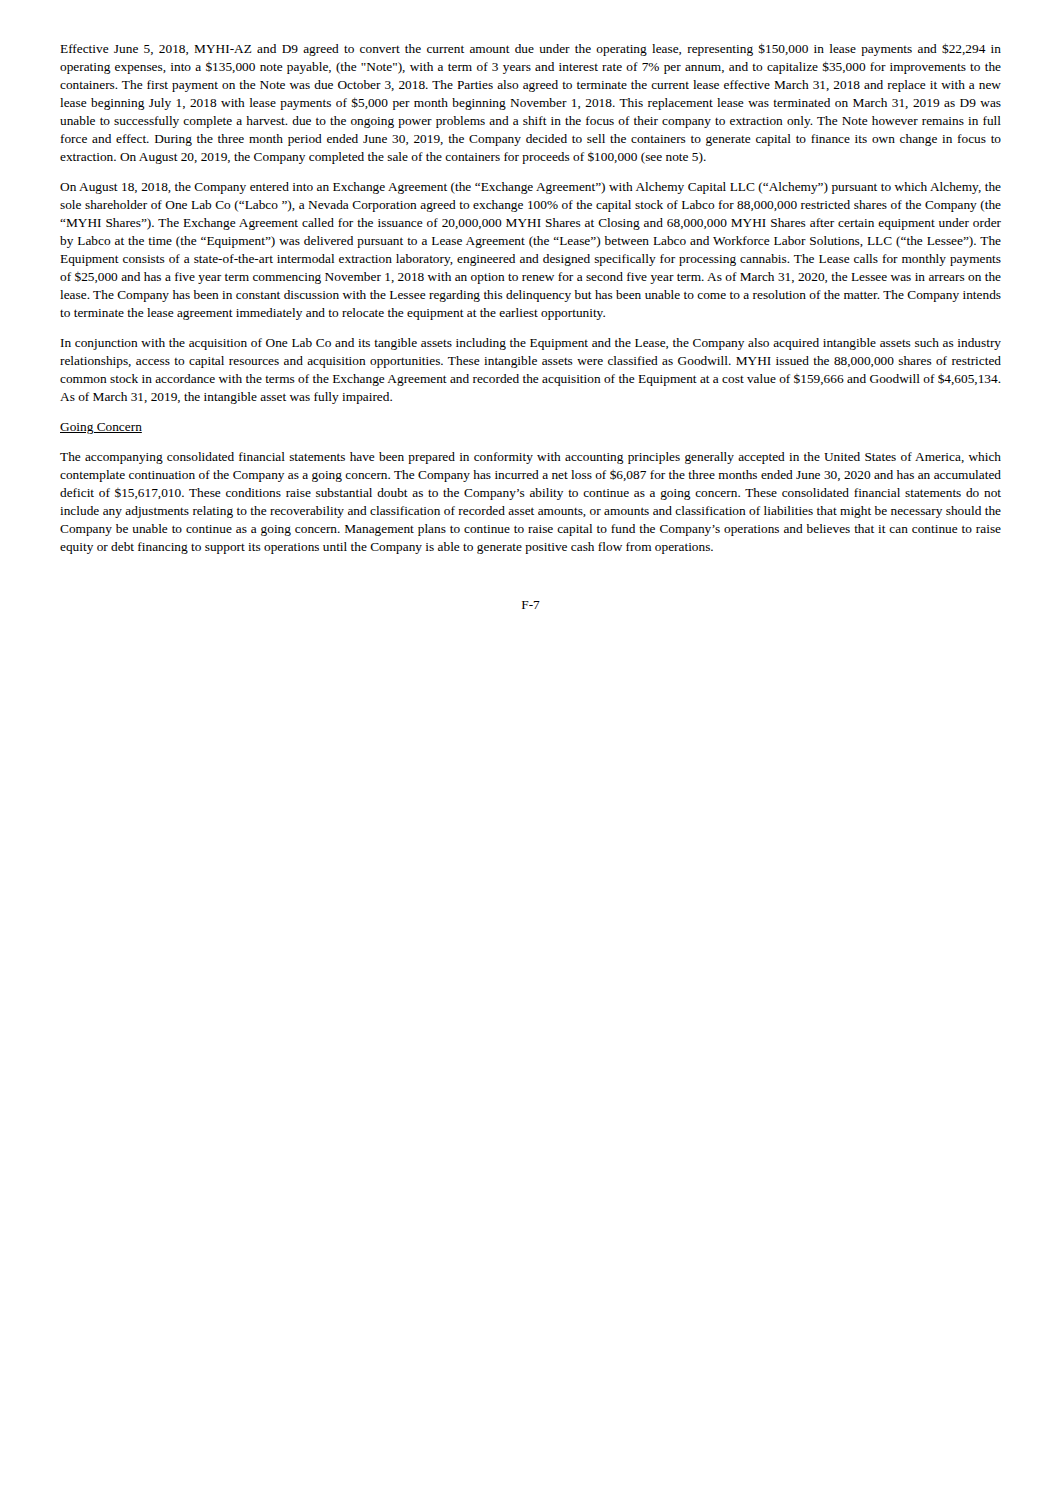Effective June 5, 2018, MYHI-AZ and D9 agreed to convert the current amount due under the operating lease, representing $150,000 in lease payments and $22,294 in operating expenses, into a $135,000 note payable, (the "Note"), with a term of 3 years and interest rate of 7% per annum, and to capitalize $35,000 for improvements to the containers. The first payment on the Note was due October 3, 2018. The Parties also agreed to terminate the current lease effective March 31, 2018 and replace it with a new lease beginning July 1, 2018 with lease payments of $5,000 per month beginning November 1, 2018. This replacement lease was terminated on March 31, 2019 as D9 was unable to successfully complete a harvest. due to the ongoing power problems and a shift in the focus of their company to extraction only. The Note however remains in full force and effect. During the three month period ended June 30, 2019, the Company decided to sell the containers to generate capital to finance its own change in focus to extraction. On August 20, 2019, the Company completed the sale of the containers for proceeds of $100,000 (see note 5).
On August 18, 2018, the Company entered into an Exchange Agreement (the “Exchange Agreement”) with Alchemy Capital LLC (“Alchemy”) pursuant to which Alchemy, the sole shareholder of One Lab Co (“Labco ”), a Nevada Corporation agreed to exchange 100% of the capital stock of Labco for 88,000,000 restricted shares of the Company (the “MYHI Shares”). The Exchange Agreement called for the issuance of 20,000,000 MYHI Shares at Closing and 68,000,000 MYHI Shares after certain equipment under order by Labco at the time (the “Equipment”) was delivered pursuant to a Lease Agreement (the “Lease”) between Labco and Workforce Labor Solutions, LLC (“the Lessee”). The Equipment consists of a state-of-the-art intermodal extraction laboratory, engineered and designed specifically for processing cannabis. The Lease calls for monthly payments of $25,000 and has a five year term commencing November 1, 2018 with an option to renew for a second five year term. As of March 31, 2020, the Lessee was in arrears on the lease. The Company has been in constant discussion with the Lessee regarding this delinquency but has been unable to come to a resolution of the matter. The Company intends to terminate the lease agreement immediately and to relocate the equipment at the earliest opportunity.
In conjunction with the acquisition of One Lab Co and its tangible assets including the Equipment and the Lease, the Company also acquired intangible assets such as industry relationships, access to capital resources and acquisition opportunities. These intangible assets were classified as Goodwill. MYHI issued the 88,000,000 shares of restricted common stock in accordance with the terms of the Exchange Agreement and recorded the acquisition of the Equipment at a cost value of $159,666 and Goodwill of $4,605,134. As of March 31, 2019, the intangible asset was fully impaired.
Going Concern
The accompanying consolidated financial statements have been prepared in conformity with accounting principles generally accepted in the United States of America, which contemplate continuation of the Company as a going concern. The Company has incurred a net loss of $6,087 for the three months ended June 30, 2020 and has an accumulated deficit of $15,617,010. These conditions raise substantial doubt as to the Company’s ability to continue as a going concern. These consolidated financial statements do not include any adjustments relating to the recoverability and classification of recorded asset amounts, or amounts and classification of liabilities that might be necessary should the Company be unable to continue as a going concern. Management plans to continue to raise capital to fund the Company’s operations and believes that it can continue to raise equity or debt financing to support its operations until the Company is able to generate positive cash flow from operations.
F-7